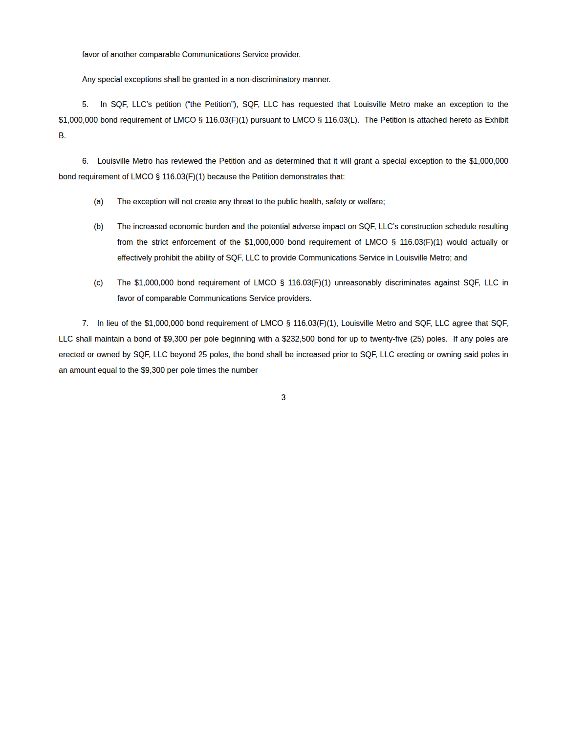favor of another comparable Communications Service provider.
Any special exceptions shall be granted in a non-discriminatory manner.
5. In SQF, LLC’s petition (“the Petition”), SQF, LLC has requested that Louisville Metro make an exception to the $1,000,000 bond requirement of LMCO § 116.03(F)(1) pursuant to LMCO § 116.03(L). The Petition is attached hereto as Exhibit B.
6. Louisville Metro has reviewed the Petition and as determined that it will grant a special exception to the $1,000,000 bond requirement of LMCO § 116.03(F)(1) because the Petition demonstrates that:
(a) The exception will not create any threat to the public health, safety or welfare;
(b) The increased economic burden and the potential adverse impact on SQF, LLC’s construction schedule resulting from the strict enforcement of the $1,000,000 bond requirement of LMCO § 116.03(F)(1) would actually or effectively prohibit the ability of SQF, LLC to provide Communications Service in Louisville Metro; and
(c) The $1,000,000 bond requirement of LMCO § 116.03(F)(1) unreasonably discriminates against SQF, LLC in favor of comparable Communications Service providers.
7. In lieu of the $1,000,000 bond requirement of LMCO § 116.03(F)(1), Louisville Metro and SQF, LLC agree that SQF, LLC shall maintain a bond of $9,300 per pole beginning with a $232,500 bond for up to twenty-five (25) poles. If any poles are erected or owned by SQF, LLC beyond 25 poles, the bond shall be increased prior to SQF, LLC erecting or owning said poles in an amount equal to the $9,300 per pole times the number
3